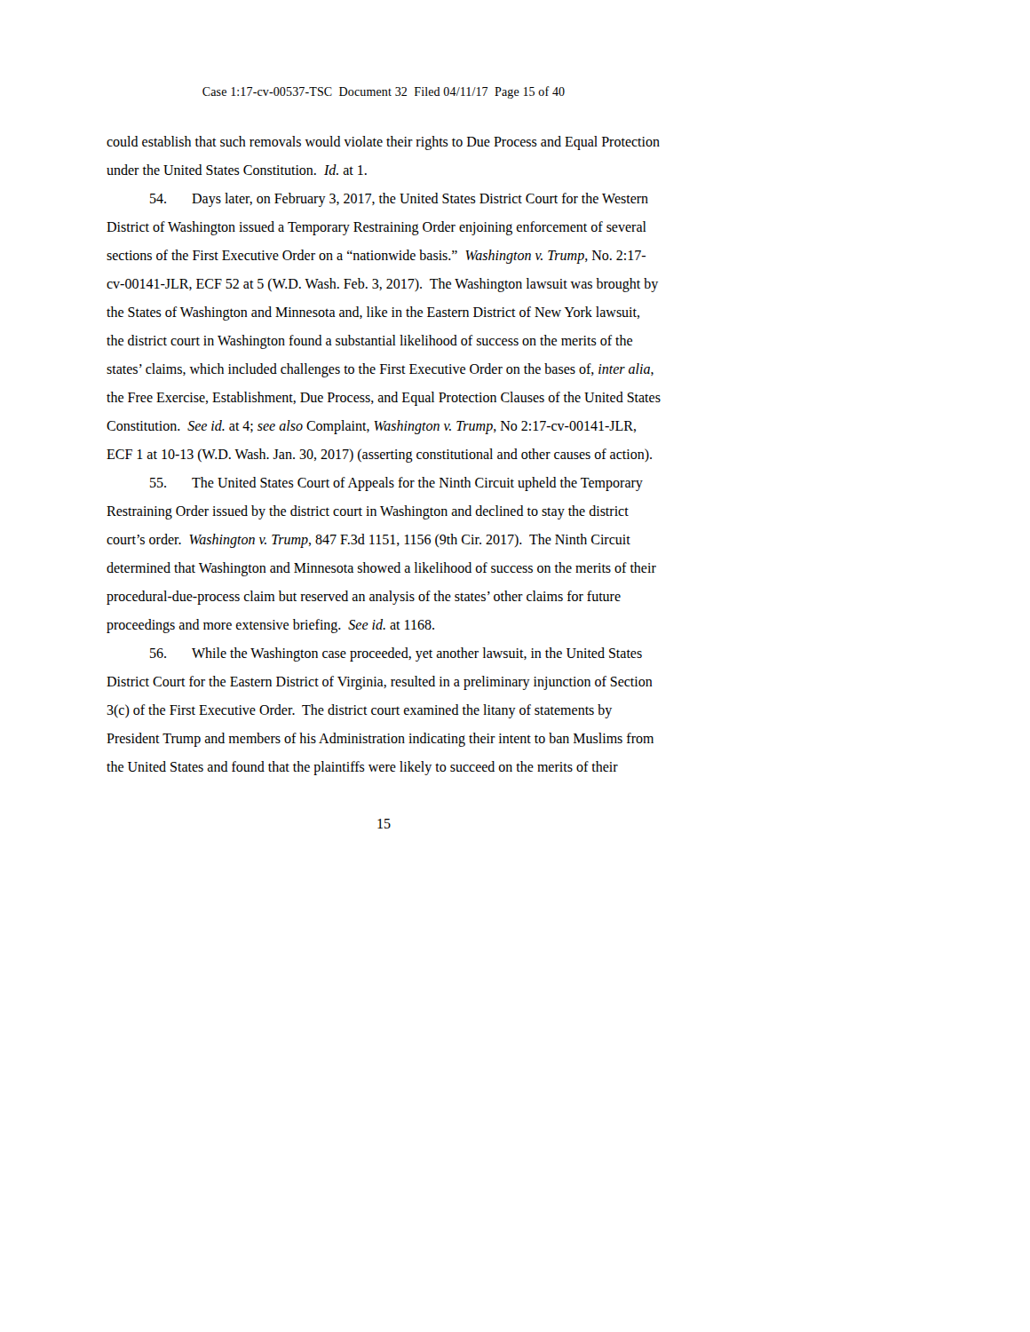Case 1:17-cv-00537-TSC Document 32 Filed 04/11/17 Page 15 of 40
could establish that such removals would violate their rights to Due Process and Equal Protection under the United States Constitution. Id. at 1.
54. Days later, on February 3, 2017, the United States District Court for the Western District of Washington issued a Temporary Restraining Order enjoining enforcement of several sections of the First Executive Order on a “nationwide basis.” Washington v. Trump, No. 2:17-cv-00141-JLR, ECF 52 at 5 (W.D. Wash. Feb. 3, 2017). The Washington lawsuit was brought by the States of Washington and Minnesota and, like in the Eastern District of New York lawsuit, the district court in Washington found a substantial likelihood of success on the merits of the states’ claims, which included challenges to the First Executive Order on the bases of, inter alia, the Free Exercise, Establishment, Due Process, and Equal Protection Clauses of the United States Constitution. See id. at 4; see also Complaint, Washington v. Trump, No 2:17-cv-00141-JLR, ECF 1 at 10-13 (W.D. Wash. Jan. 30, 2017) (asserting constitutional and other causes of action).
55. The United States Court of Appeals for the Ninth Circuit upheld the Temporary Restraining Order issued by the district court in Washington and declined to stay the district court’s order. Washington v. Trump, 847 F.3d 1151, 1156 (9th Cir. 2017). The Ninth Circuit determined that Washington and Minnesota showed a likelihood of success on the merits of their procedural-due-process claim but reserved an analysis of the states’ other claims for future proceedings and more extensive briefing. See id. at 1168.
56. While the Washington case proceeded, yet another lawsuit, in the United States District Court for the Eastern District of Virginia, resulted in a preliminary injunction of Section 3(c) of the First Executive Order. The district court examined the litany of statements by President Trump and members of his Administration indicating their intent to ban Muslims from the United States and found that the plaintiffs were likely to succeed on the merits of their
15